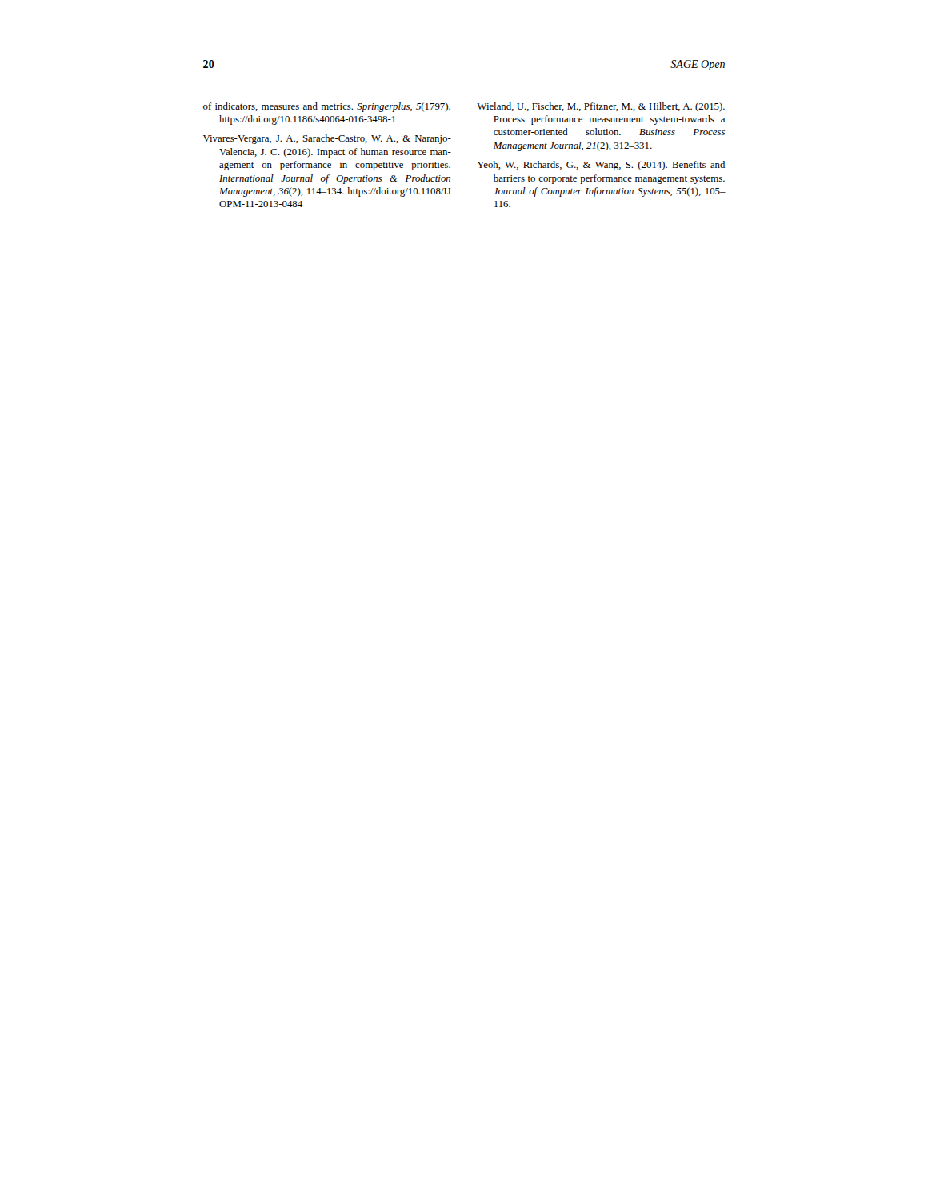20 SAGE Open
of indicators, measures and metrics. Springerplus, 5(1797). https://doi.org/10.1186/s40064-016-3498-1
Vivares-Vergara, J. A., Sarache-Castro, W. A., & Naranjo-Valencia, J. C. (2016). Impact of human resource management on performance in competitive priorities. International Journal of Operations & Production Management, 36(2), 114–134. https://doi.org/10.1108/IJOPM-11-2013-0484
Wieland, U., Fischer, M., Pfitzner, M., & Hilbert, A. (2015). Process performance measurement system-towards a customer-oriented solution. Business Process Management Journal, 21(2), 312–331.
Yeoh, W., Richards, G., & Wang, S. (2014). Benefits and barriers to corporate performance management systems. Journal of Computer Information Systems, 55(1), 105–116.